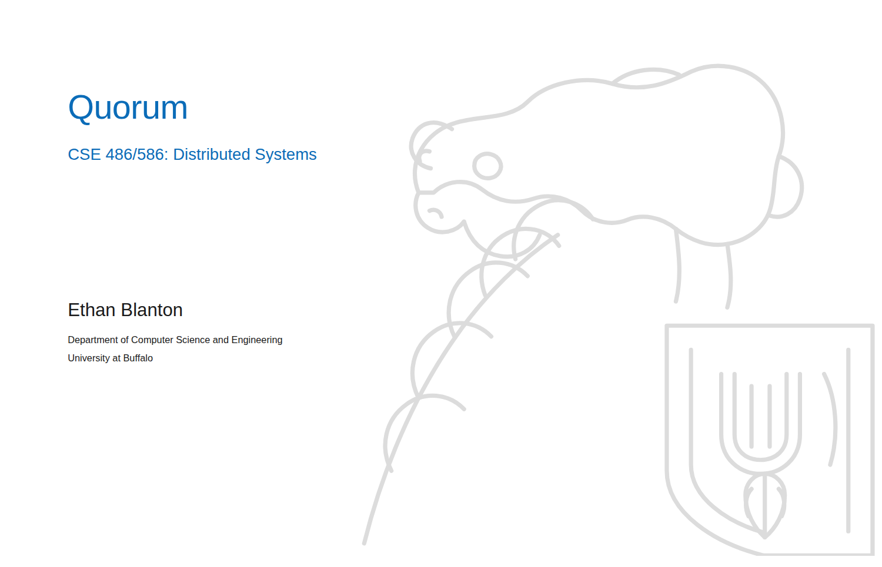Quorum
CSE 486/586: Distributed Systems
Ethan Blanton
Department of Computer Science and Engineering
University at Buffalo